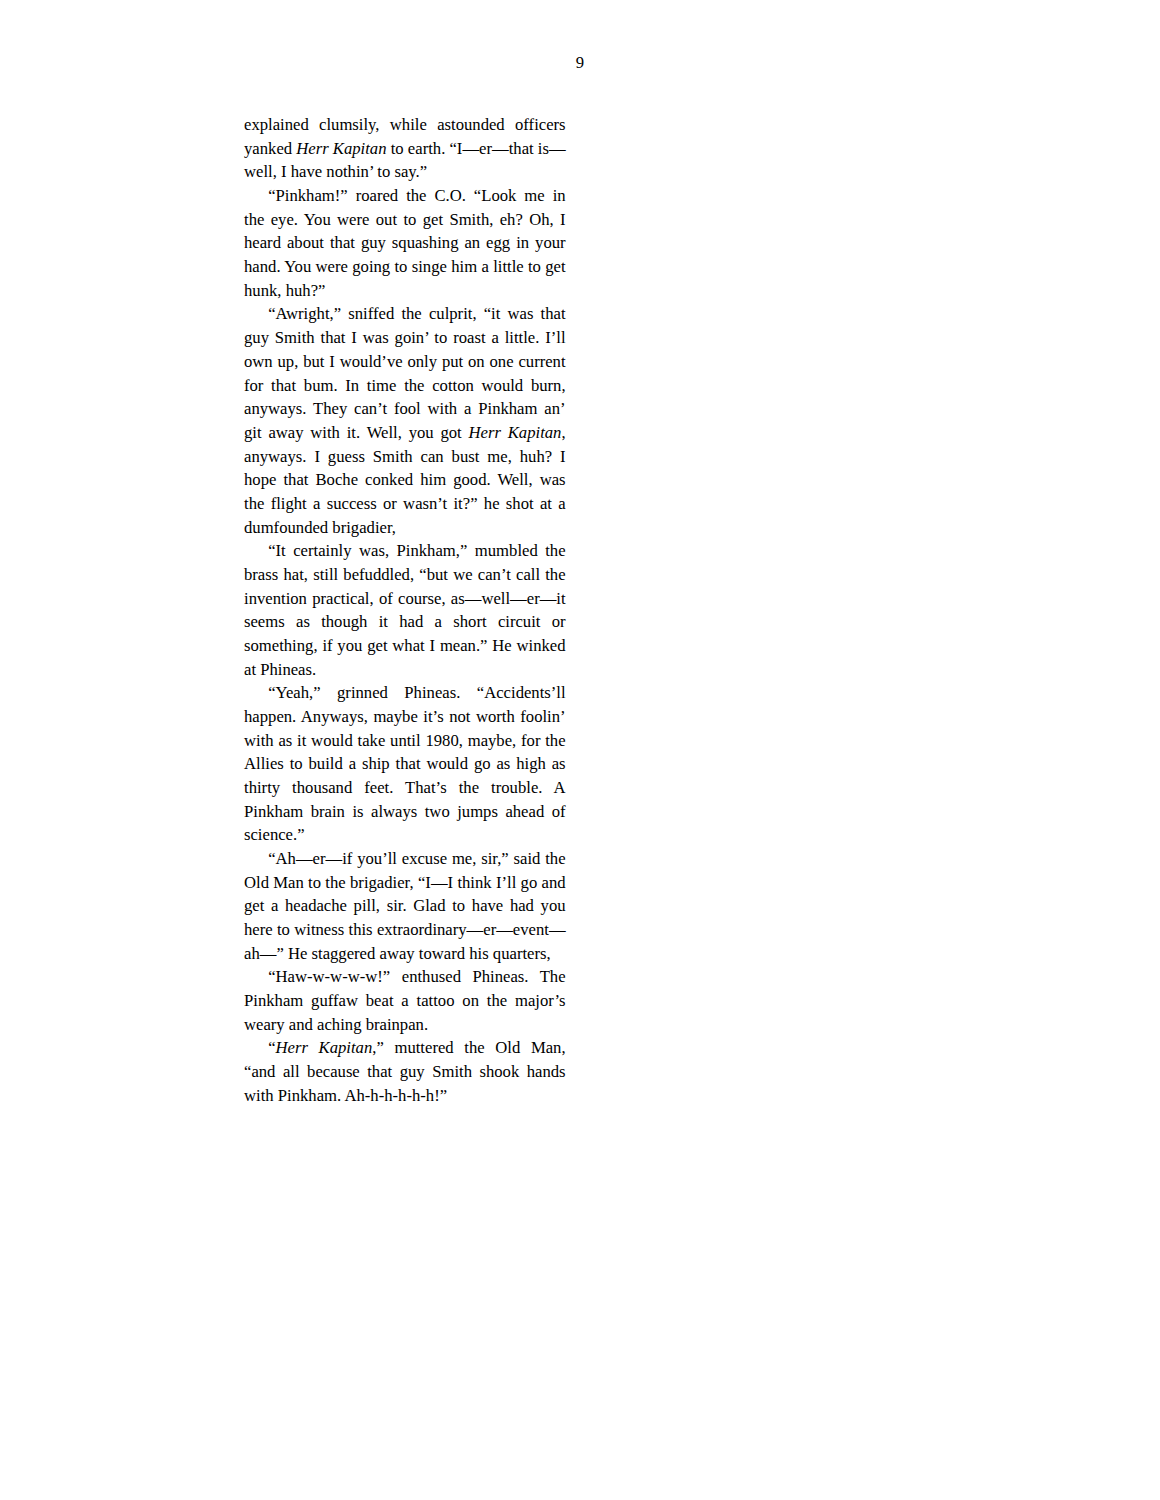9
explained clumsily, while astounded officers yanked Herr Kapitan to earth. “I—er—that is—well, I have nothin’ to say.”
“Pinkham!” roared the C.O. “Look me in the eye. You were out to get Smith, eh? Oh, I heard about that guy squashing an egg in your hand. You were going to singe him a little to get hunk, huh?”
“Awright,” sniffed the culprit, “it was that guy Smith that I was goin’ to roast a little. I’ll own up, but I would’ve only put on one current for that bum. In time the cotton would burn, anyways. They can’t fool with a Pinkham an’ git away with it. Well, you got Herr Kapitan, anyways. I guess Smith can bust me, huh? I hope that Boche conked him good. Well, was the flight a success or wasn’t it?” he shot at a dumfounded brigadier,
“It certainly was, Pinkham,” mumbled the brass hat, still befuddled, “but we can’t call the invention practical, of course, as—well—er—it seems as though it had a short circuit or something, if you get what I mean.” He winked at Phineas.
“Yeah,” grinned Phineas. “Accidents’ll happen. Anyways, maybe it’s not worth foolin’ with as it would take until 1980, maybe, for the Allies to build a ship that would go as high as thirty thousand feet. That’s the trouble. A Pinkham brain is always two jumps ahead of science.”
“Ah—er—if you’ll excuse me, sir,” said the Old Man to the brigadier, “I—I think I’ll go and get a headache pill, sir. Glad to have had you here to witness this extraordinary—er—event—ah—” He staggered away toward his quarters,
“Haw-w-w-w-w!” enthused Phineas. The Pinkham guffaw beat a tattoo on the major’s weary and aching brainpan.
“Herr Kapitan,” muttered the Old Man, “and all because that guy Smith shook hands with Pinkham. Ah-h-h-h-h-h!”